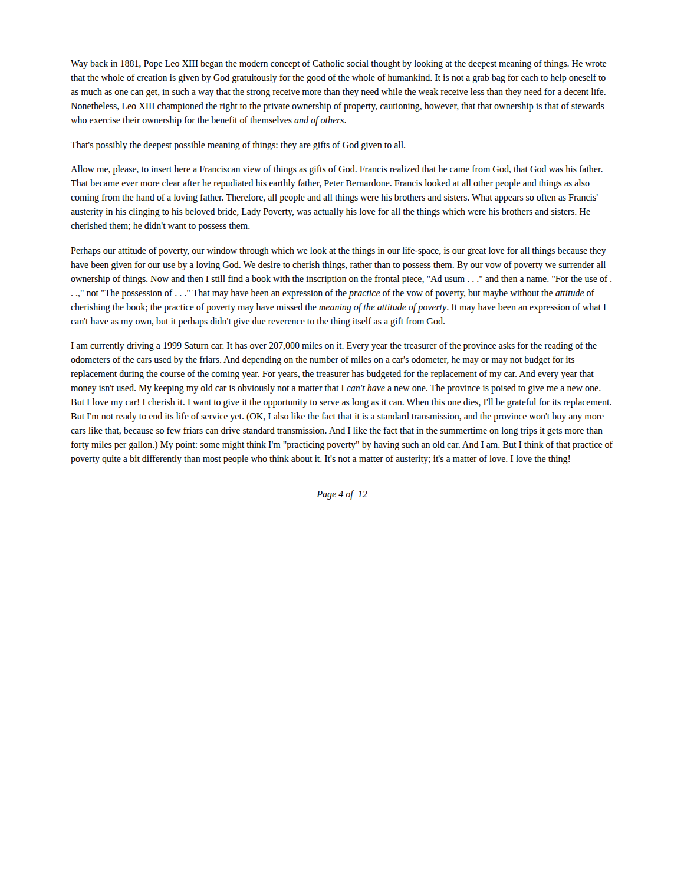Way back in 1881, Pope Leo XIII began the modern concept of Catholic social thought by looking at the deepest meaning of things. He wrote that the whole of creation is given by God gratuitously for the good of the whole of humankind. It is not a grab bag for each to help oneself to as much as one can get, in such a way that the strong receive more than they need while the weak receive less than they need for a decent life. Nonetheless, Leo XIII championed the right to the private ownership of property, cautioning, however, that that ownership is that of stewards who exercise their ownership for the benefit of themselves and of others.
That's possibly the deepest possible meaning of things: they are gifts of God given to all.
Allow me, please, to insert here a Franciscan view of things as gifts of God. Francis realized that he came from God, that God was his father. That became ever more clear after he repudiated his earthly father, Peter Bernardone. Francis looked at all other people and things as also coming from the hand of a loving father. Therefore, all people and all things were his brothers and sisters. What appears so often as Francis' austerity in his clinging to his beloved bride, Lady Poverty, was actually his love for all the things which were his brothers and sisters. He cherished them; he didn't want to possess them.
Perhaps our attitude of poverty, our window through which we look at the things in our life-space, is our great love for all things because they have been given for our use by a loving God. We desire to cherish things, rather than to possess them. By our vow of poverty we surrender all ownership of things. Now and then I still find a book with the inscription on the frontal piece, "Ad usum . . ." and then a name. "For the use of . . .," not "The possession of . . ." That may have been an expression of the practice of the vow of poverty, but maybe without the attitude of cherishing the book; the practice of poverty may have missed the meaning of the attitude of poverty. It may have been an expression of what I can't have as my own, but it perhaps didn't give due reverence to the thing itself as a gift from God.
I am currently driving a 1999 Saturn car. It has over 207,000 miles on it. Every year the treasurer of the province asks for the reading of the odometers of the cars used by the friars. And depending on the number of miles on a car's odometer, he may or may not budget for its replacement during the course of the coming year. For years, the treasurer has budgeted for the replacement of my car. And every year that money isn't used. My keeping my old car is obviously not a matter that I can't have a new one. The province is poised to give me a new one. But I love my car! I cherish it. I want to give it the opportunity to serve as long as it can. When this one dies, I'll be grateful for its replacement. But I'm not ready to end its life of service yet. (OK, I also like the fact that it is a standard transmission, and the province won't buy any more cars like that, because so few friars can drive standard transmission. And I like the fact that in the summertime on long trips it gets more than forty miles per gallon.) My point: some might think I'm "practicing poverty" by having such an old car. And I am. But I think of that practice of poverty quite a bit differently than most people who think about it. It's not a matter of austerity; it's a matter of love. I love the thing!
Page 4 of 12